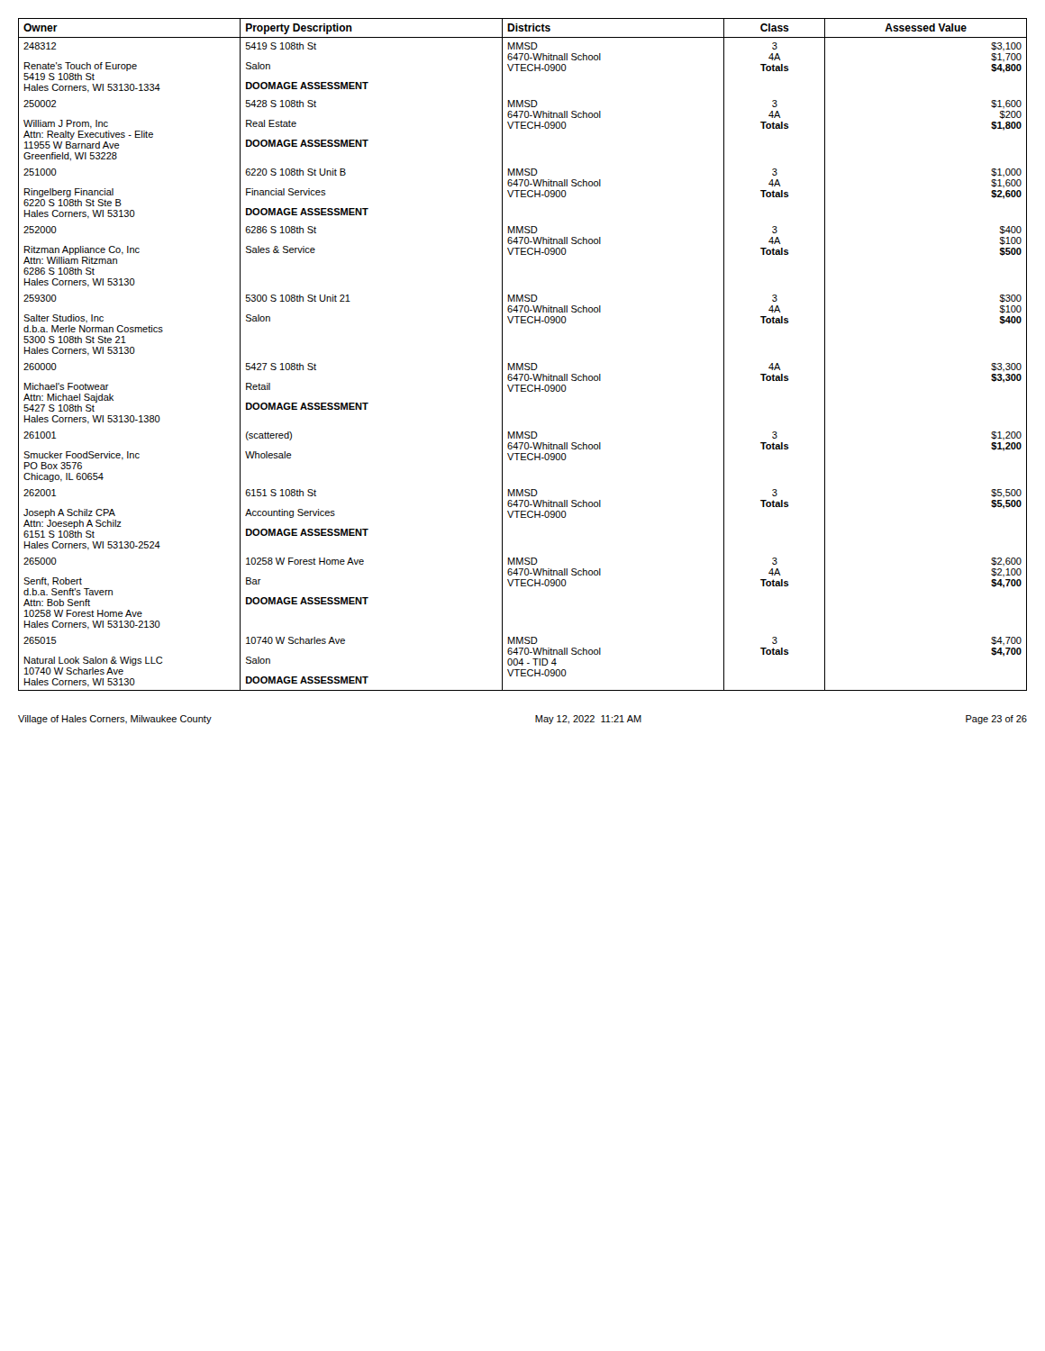| Owner | Property Description | Districts | Class | Assessed Value |
| --- | --- | --- | --- | --- |
| 248312 Renate's Touch of Europe 5419 S 108th St Hales Corners, WI 53130-1334 | 5419 S 108th St Salon DOOMAGE ASSESSMENT | MMSD 6470-Whitnall School VTECH-0900 | 3 4A Totals | $3,100 $1,700 $4,800 |
| 250002 William J Prom, Inc Attn: Realty Executives - Elite 11955 W Barnard Ave Greenfield, WI 53228 | 5428 S 108th St Real Estate DOOMAGE ASSESSMENT | MMSD 6470-Whitnall School VTECH-0900 | 3 4A Totals | $1,600 $200 $1,800 |
| 251000 Ringelberg Financial 6220 S 108th St Ste B Hales Corners, WI 53130 | 6220 S 108th St Unit B Financial Services DOOMAGE ASSESSMENT | MMSD 6470-Whitnall School VTECH-0900 | 3 4A Totals | $1,000 $1,600 $2,600 |
| 252000 Ritzman Appliance Co, Inc Attn: William Ritzman 6286 S 108th St Hales Corners, WI 53130 | 6286 S 108th St Sales & Service | MMSD 6470-Whitnall School VTECH-0900 | 3 4A Totals | $400 $100 $500 |
| 259300 Salter Studios, Inc d.b.a. Merle Norman Cosmetics 5300 S 108th St Ste 21 Hales Corners, WI 53130 | 5300 S 108th St Unit 21 Salon | MMSD 6470-Whitnall School VTECH-0900 | 3 4A Totals | $300 $100 $400 |
| 260000 Michael's Footwear Attn: Michael Sajdak 5427 S 108th St Hales Corners, WI 53130-1380 | 5427 S 108th St Retail DOOMAGE ASSESSMENT | MMSD 6470-Whitnall School VTECH-0900 | 4A Totals | $3,300 $3,300 |
| 261001 Smucker FoodService, Inc PO Box 3576 Chicago, IL 60654 | (scattered) Wholesale | MMSD 6470-Whitnall School VTECH-0900 | 3 Totals | $1,200 $1,200 |
| 262001 Joseph A Schilz CPA Attn: Joeseph A Schilz 6151 S 108th St Hales Corners, WI 53130-2524 | 6151 S 108th St Accounting Services DOOMAGE ASSESSMENT | MMSD 6470-Whitnall School VTECH-0900 | 3 Totals | $5,500 $5,500 |
| 265000 Senft, Robert d.b.a. Senft's Tavern Attn: Bob Senft 10258 W Forest Home Ave Hales Corners, WI 53130-2130 | 10258 W Forest Home Ave Bar DOOMAGE ASSESSMENT | MMSD 6470-Whitnall School VTECH-0900 | 3 4A Totals | $2,600 $2,100 $4,700 |
| 265015 Natural Look Salon & Wigs LLC 10740 W Scharles Ave Hales Corners, WI 53130 | 10740 W Scharles Ave Salon DOOMAGE ASSESSMENT | MMSD 6470-Whitnall School 004 - TID 4 VTECH-0900 | 3 Totals | $4,700 $4,700 |
Village of Hales Corners, Milwaukee County
May 12, 2022 11:21 AM
Page 23 of 26